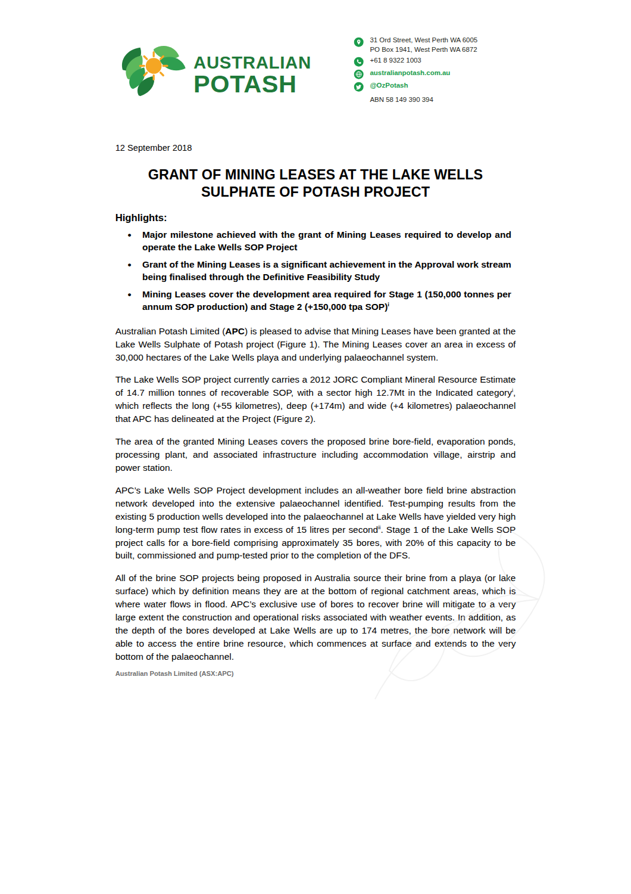AUSTRALIAN POTASH
31 Ord Street, West Perth WA 6005
PO Box 1941, West Perth WA 6872
+61 8 9322 1003
australianpotash.com.au
@OzPotash
ABN 58 149 390 394
12 September 2018
GRANT OF MINING LEASES AT THE LAKE WELLS
SULPHATE OF POTASH PROJECT
Highlights:
Major milestone achieved with the grant of Mining Leases required to develop and operate the Lake Wells SOP Project
Grant of the Mining Leases is a significant achievement in the Approval work stream being finalised through the Definitive Feasibility Study
Mining Leases cover the development area required for Stage 1 (150,000 tonnes per annum SOP production) and Stage 2 (+150,000 tpa SOP)i
Australian Potash Limited (APC) is pleased to advise that Mining Leases have been granted at the Lake Wells Sulphate of Potash project (Figure 1). The Mining Leases cover an area in excess of 30,000 hectares of the Lake Wells playa and underlying palaeochannel system.
The Lake Wells SOP project currently carries a 2012 JORC Compliant Mineral Resource Estimate of 14.7 million tonnes of recoverable SOP, with a sector high 12.7Mt in the Indicated categoryi, which reflects the long (+55 kilometres), deep (+174m) and wide (+4 kilometres) palaeochannel that APC has delineated at the Project (Figure 2).
The area of the granted Mining Leases covers the proposed brine bore-field, evaporation ponds, processing plant, and associated infrastructure including accommodation village, airstrip and power station.
APC’s Lake Wells SOP Project development includes an all-weather bore field brine abstraction network developed into the extensive palaeochannel identified. Test-pumping results from the existing 5 production wells developed into the palaeochannel at Lake Wells have yielded very high long-term pump test flow rates in excess of 15 litres per secondii. Stage 1 of the Lake Wells SOP project calls for a bore-field comprising approximately 35 bores, with 20% of this capacity to be built, commissioned and pump-tested prior to the completion of the DFS.
All of the brine SOP projects being proposed in Australia source their brine from a playa (or lake surface) which by definition means they are at the bottom of regional catchment areas, which is where water flows in flood. APC’s exclusive use of bores to recover brine will mitigate to a very large extent the construction and operational risks associated with weather events. In addition, as the depth of the bores developed at Lake Wells are up to 174 metres, the bore network will be able to access the entire brine resource, which commences at surface and extends to the very bottom of the palaeochannel.
Australian Potash Limited (ASX:APC)